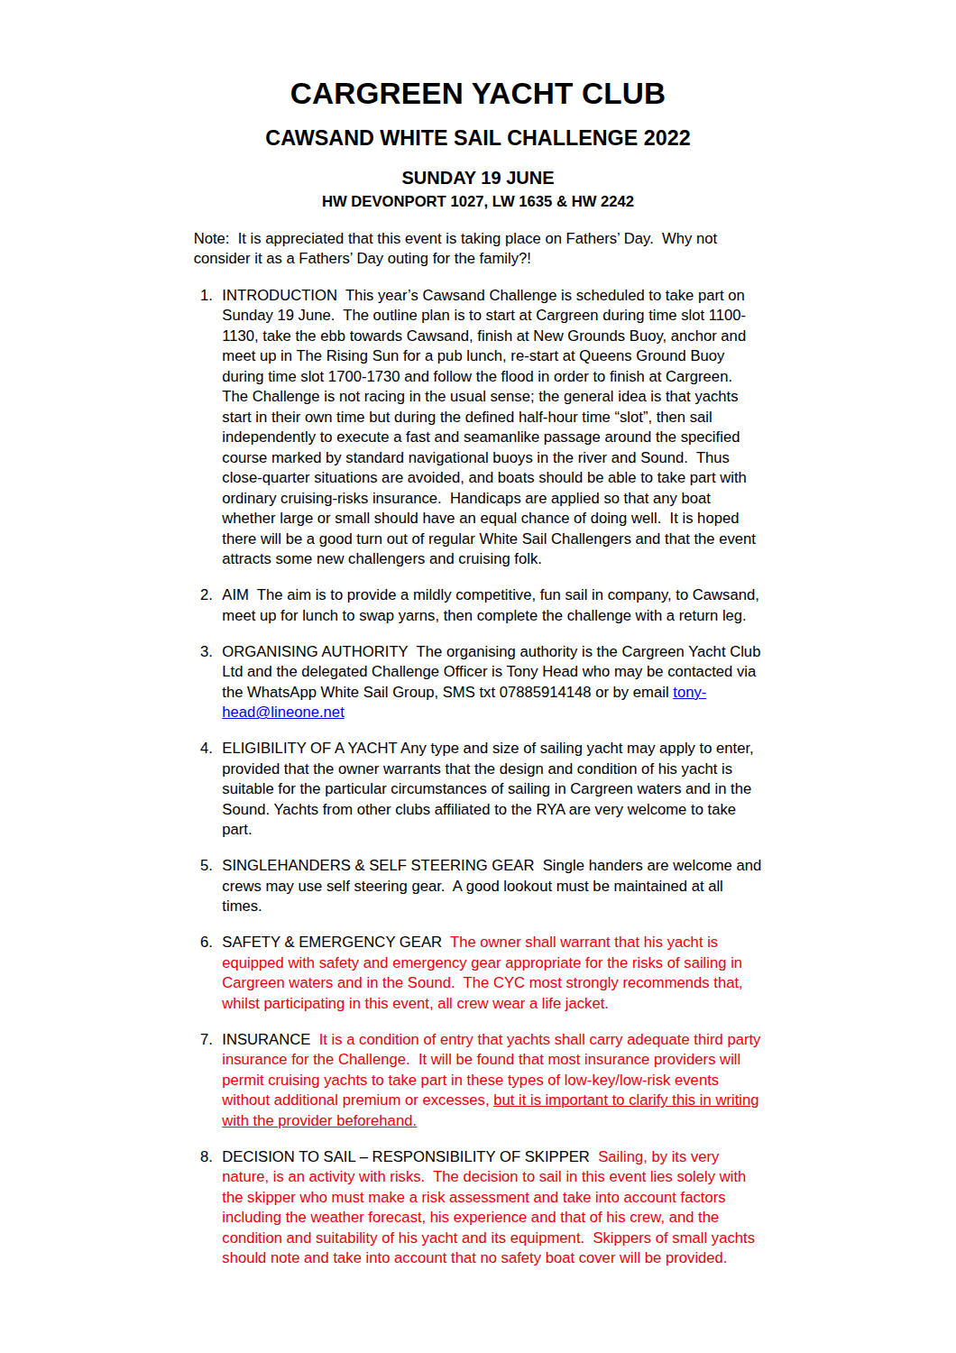CARGREEN YACHT CLUB
CAWSAND WHITE SAIL CHALLENGE 2022
SUNDAY 19 JUNE
HW DEVONPORT 1027, LW 1635 & HW 2242
Note: It is appreciated that this event is taking place on Fathers’ Day. Why not consider it as a Fathers’ Day outing for the family?!
INTRODUCTION This year’s Cawsand Challenge is scheduled to take part on Sunday 19 June. The outline plan is to start at Cargreen during time slot 1100-1130, take the ebb towards Cawsand, finish at New Grounds Buoy, anchor and meet up in The Rising Sun for a pub lunch, re-start at Queens Ground Buoy during time slot 1700-1730 and follow the flood in order to finish at Cargreen. The Challenge is not racing in the usual sense; the general idea is that yachts start in their own time but during the defined half-hour time “slot”, then sail independently to execute a fast and seamanlike passage around the specified course marked by standard navigational buoys in the river and Sound. Thus close-quarter situations are avoided, and boats should be able to take part with ordinary cruising-risks insurance. Handicaps are applied so that any boat whether large or small should have an equal chance of doing well. It is hoped there will be a good turn out of regular White Sail Challengers and that the event attracts some new challengers and cruising folk.
AIM The aim is to provide a mildly competitive, fun sail in company, to Cawsand, meet up for lunch to swap yarns, then complete the challenge with a return leg.
ORGANISING AUTHORITY The organising authority is the Cargreen Yacht Club Ltd and the delegated Challenge Officer is Tony Head who may be contacted via the WhatsApp White Sail Group, SMS txt 07885914148 or by email tony-head@lineone.net
ELIGIBILITY OF A YACHT Any type and size of sailing yacht may apply to enter, provided that the owner warrants that the design and condition of his yacht is suitable for the particular circumstances of sailing in Cargreen waters and in the Sound. Yachts from other clubs affiliated to the RYA are very welcome to take part.
SINGLEHANDERS & SELF STEERING GEAR Single handers are welcome and crews may use self steering gear. A good lookout must be maintained at all times.
SAFETY & EMERGENCY GEAR The owner shall warrant that his yacht is equipped with safety and emergency gear appropriate for the risks of sailing in Cargreen waters and in the Sound. The CYC most strongly recommends that, whilst participating in this event, all crew wear a life jacket.
INSURANCE It is a condition of entry that yachts shall carry adequate third party insurance for the Challenge. It will be found that most insurance providers will permit cruising yachts to take part in these types of low-key/low-risk events without additional premium or excesses, but it is important to clarify this in writing with the provider beforehand.
DECISION TO SAIL – RESPONSIBILITY OF SKIPPER Sailing, by its very nature, is an activity with risks. The decision to sail in this event lies solely with the skipper who must make a risk assessment and take into account factors including the weather forecast, his experience and that of his crew, and the condition and suitability of his yacht and its equipment. Skippers of small yachts should note and take into account that no safety boat cover will be provided.